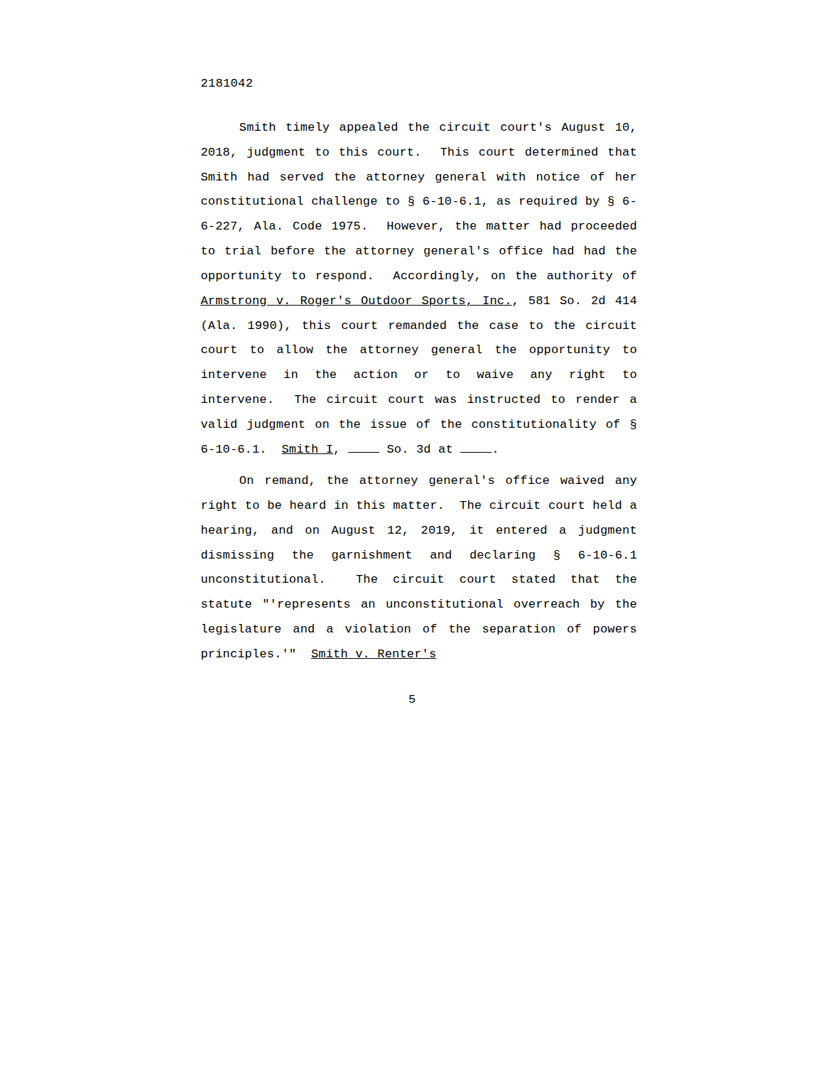2181042
Smith timely appealed the circuit court's August 10, 2018, judgment to this court. This court determined that Smith had served the attorney general with notice of her constitutional challenge to § 6-10-6.1, as required by § 6-6-227, Ala. Code 1975. However, the matter had proceeded to trial before the attorney general's office had had the opportunity to respond. Accordingly, on the authority of Armstrong v. Roger's Outdoor Sports, Inc., 581 So. 2d 414 (Ala. 1990), this court remanded the case to the circuit court to allow the attorney general the opportunity to intervene in the action or to waive any right to intervene. The circuit court was instructed to render a valid judgment on the issue of the constitutionality of § 6-10-6.1. Smith I, So. 3d at .
On remand, the attorney general's office waived any right to be heard in this matter. The circuit court held a hearing, and on August 12, 2019, it entered a judgment dismissing the garnishment and declaring § 6-10-6.1 unconstitutional. The circuit court stated that the statute "'represents an unconstitutional overreach by the legislature and a violation of the separation of powers principles.'" Smith v. Renter's
5